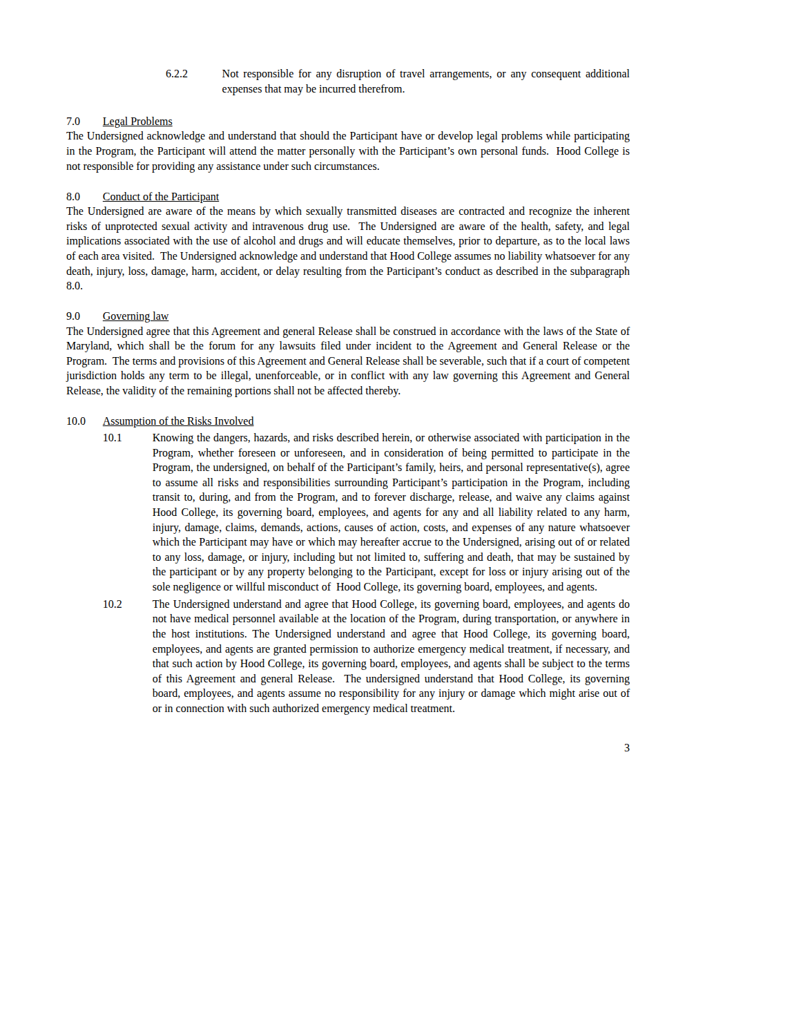6.2.2 Not responsible for any disruption of travel arrangements, or any consequent additional expenses that may be incurred therefrom.
7.0 Legal Problems
The Undersigned acknowledge and understand that should the Participant have or develop legal problems while participating in the Program, the Participant will attend the matter personally with the Participant’s own personal funds. Hood College is not responsible for providing any assistance under such circumstances.
8.0 Conduct of the Participant
The Undersigned are aware of the means by which sexually transmitted diseases are contracted and recognize the inherent risks of unprotected sexual activity and intravenous drug use. The Undersigned are aware of the health, safety, and legal implications associated with the use of alcohol and drugs and will educate themselves, prior to departure, as to the local laws of each area visited. The Undersigned acknowledge and understand that Hood College assumes no liability whatsoever for any death, injury, loss, damage, harm, accident, or delay resulting from the Participant’s conduct as described in the subparagraph 8.0.
9.0 Governing law
The Undersigned agree that this Agreement and general Release shall be construed in accordance with the laws of the State of Maryland, which shall be the forum for any lawsuits filed under incident to the Agreement and General Release or the Program. The terms and provisions of this Agreement and General Release shall be severable, such that if a court of competent jurisdiction holds any term to be illegal, unenforceable, or in conflict with any law governing this Agreement and General Release, the validity of the remaining portions shall not be affected thereby.
10.0 Assumption of the Risks Involved
10.1 Knowing the dangers, hazards, and risks described herein, or otherwise associated with participation in the Program, whether foreseen or unforeseen, and in consideration of being permitted to participate in the Program, the undersigned, on behalf of the Participant’s family, heirs, and personal representative(s), agree to assume all risks and responsibilities surrounding Participant’s participation in the Program, including transit to, during, and from the Program, and to forever discharge, release, and waive any claims against Hood College, its governing board, employees, and agents for any and all liability related to any harm, injury, damage, claims, demands, actions, causes of action, costs, and expenses of any nature whatsoever which the Participant may have or which may hereafter accrue to the Undersigned, arising out of or related to any loss, damage, or injury, including but not limited to, suffering and death, that may be sustained by the participant or by any property belonging to the Participant, except for loss or injury arising out of the sole negligence or willful misconduct of Hood College, its governing board, employees, and agents.
10.2 The Undersigned understand and agree that Hood College, its governing board, employees, and agents do not have medical personnel available at the location of the Program, during transportation, or anywhere in the host institutions. The Undersigned understand and agree that Hood College, its governing board, employees, and agents are granted permission to authorize emergency medical treatment, if necessary, and that such action by Hood College, its governing board, employees, and agents shall be subject to the terms of this Agreement and general Release. The undersigned understand that Hood College, its governing board, employees, and agents assume no responsibility for any injury or damage which might arise out of or in connection with such authorized emergency medical treatment.
3